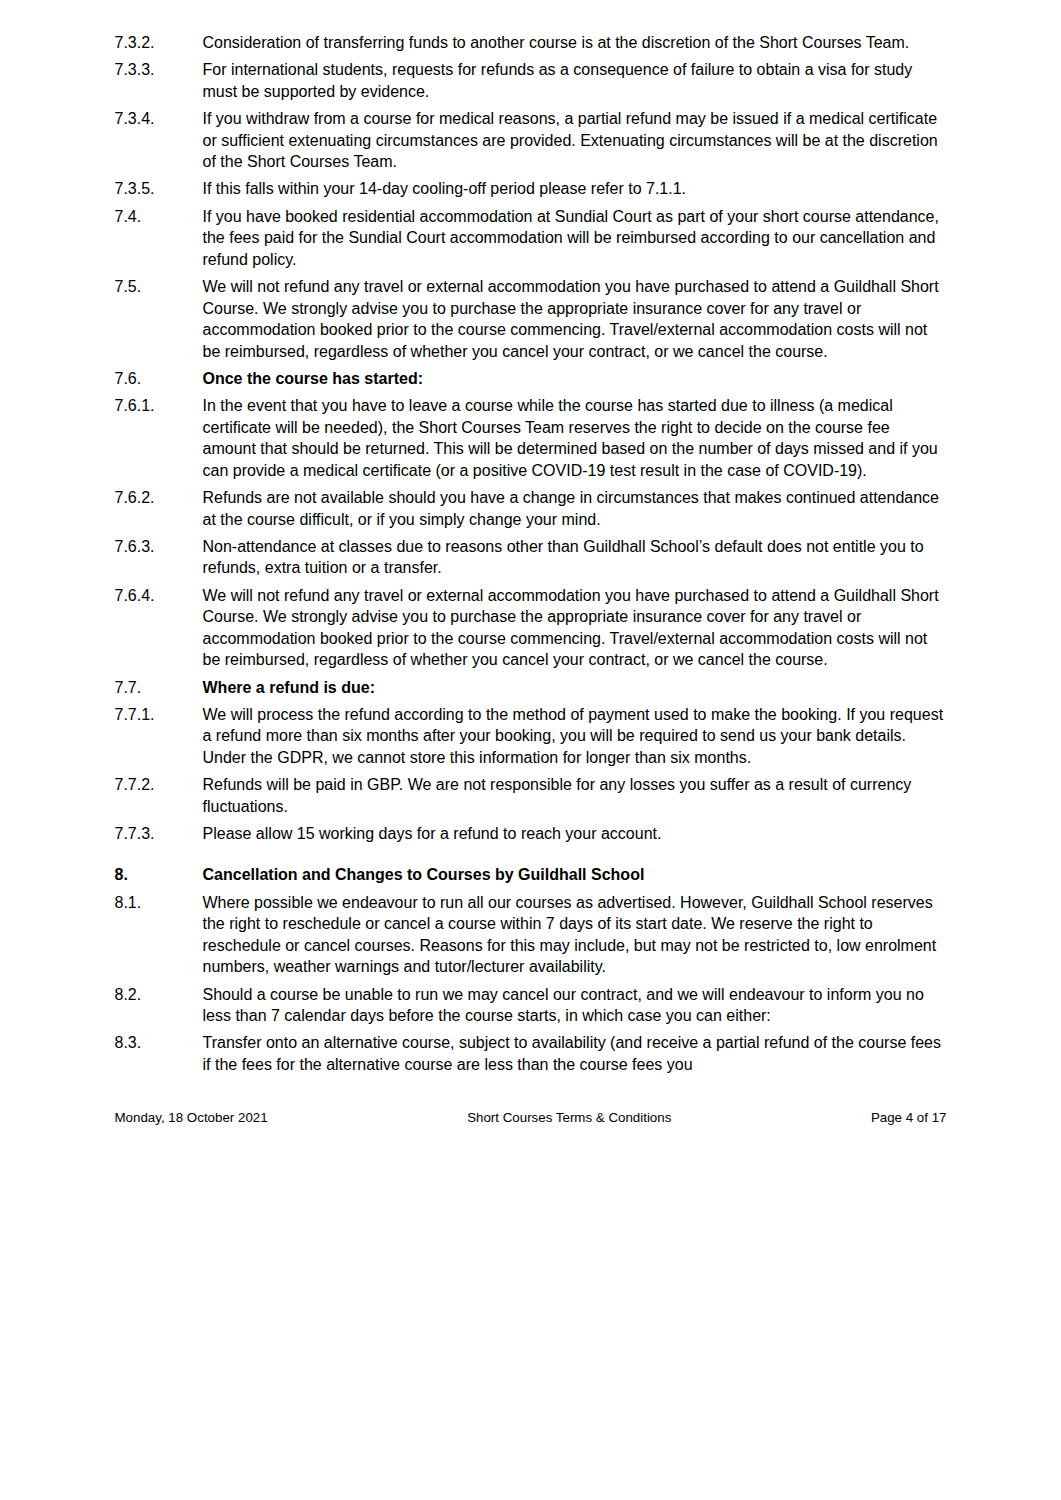7.3.2. Consideration of transferring funds to another course is at the discretion of the Short Courses Team.
7.3.3. For international students, requests for refunds as a consequence of failure to obtain a visa for study must be supported by evidence.
7.3.4. If you withdraw from a course for medical reasons, a partial refund may be issued if a medical certificate or sufficient extenuating circumstances are provided. Extenuating circumstances will be at the discretion of the Short Courses Team.
7.3.5. If this falls within your 14-day cooling-off period please refer to 7.1.1.
7.4. If you have booked residential accommodation at Sundial Court as part of your short course attendance, the fees paid for the Sundial Court accommodation will be reimbursed according to our cancellation and refund policy.
7.5. We will not refund any travel or external accommodation you have purchased to attend a Guildhall Short Course. We strongly advise you to purchase the appropriate insurance cover for any travel or accommodation booked prior to the course commencing. Travel/external accommodation costs will not be reimbursed, regardless of whether you cancel your contract, or we cancel the course.
7.6. Once the course has started:
7.6.1. In the event that you have to leave a course while the course has started due to illness (a medical certificate will be needed), the Short Courses Team reserves the right to decide on the course fee amount that should be returned. This will be determined based on the number of days missed and if you can provide a medical certificate (or a positive COVID-19 test result in the case of COVID-19).
7.6.2. Refunds are not available should you have a change in circumstances that makes continued attendance at the course difficult, or if you simply change your mind.
7.6.3. Non-attendance at classes due to reasons other than Guildhall School’s default does not entitle you to refunds, extra tuition or a transfer.
7.6.4. We will not refund any travel or external accommodation you have purchased to attend a Guildhall Short Course. We strongly advise you to purchase the appropriate insurance cover for any travel or accommodation booked prior to the course commencing. Travel/external accommodation costs will not be reimbursed, regardless of whether you cancel your contract, or we cancel the course.
7.7. Where a refund is due:
7.7.1. We will process the refund according to the method of payment used to make the booking. If you request a refund more than six months after your booking, you will be required to send us your bank details. Under the GDPR, we cannot store this information for longer than six months.
7.7.2. Refunds will be paid in GBP. We are not responsible for any losses you suffer as a result of currency fluctuations.
7.7.3. Please allow 15 working days for a refund to reach your account.
8. Cancellation and Changes to Courses by Guildhall School
8.1. Where possible we endeavour to run all our courses as advertised. However, Guildhall School reserves the right to reschedule or cancel a course within 7 days of its start date. We reserve the right to reschedule or cancel courses. Reasons for this may include, but may not be restricted to, low enrolment numbers, weather warnings and tutor/lecturer availability.
8.2. Should a course be unable to run we may cancel our contract, and we will endeavour to inform you no less than 7 calendar days before the course starts, in which case you can either:
8.3. Transfer onto an alternative course, subject to availability (and receive a partial refund of the course fees if the fees for the alternative course are less than the course fees you
Monday, 18 October 2021 Short Courses Terms & Conditions Page 4 of 17